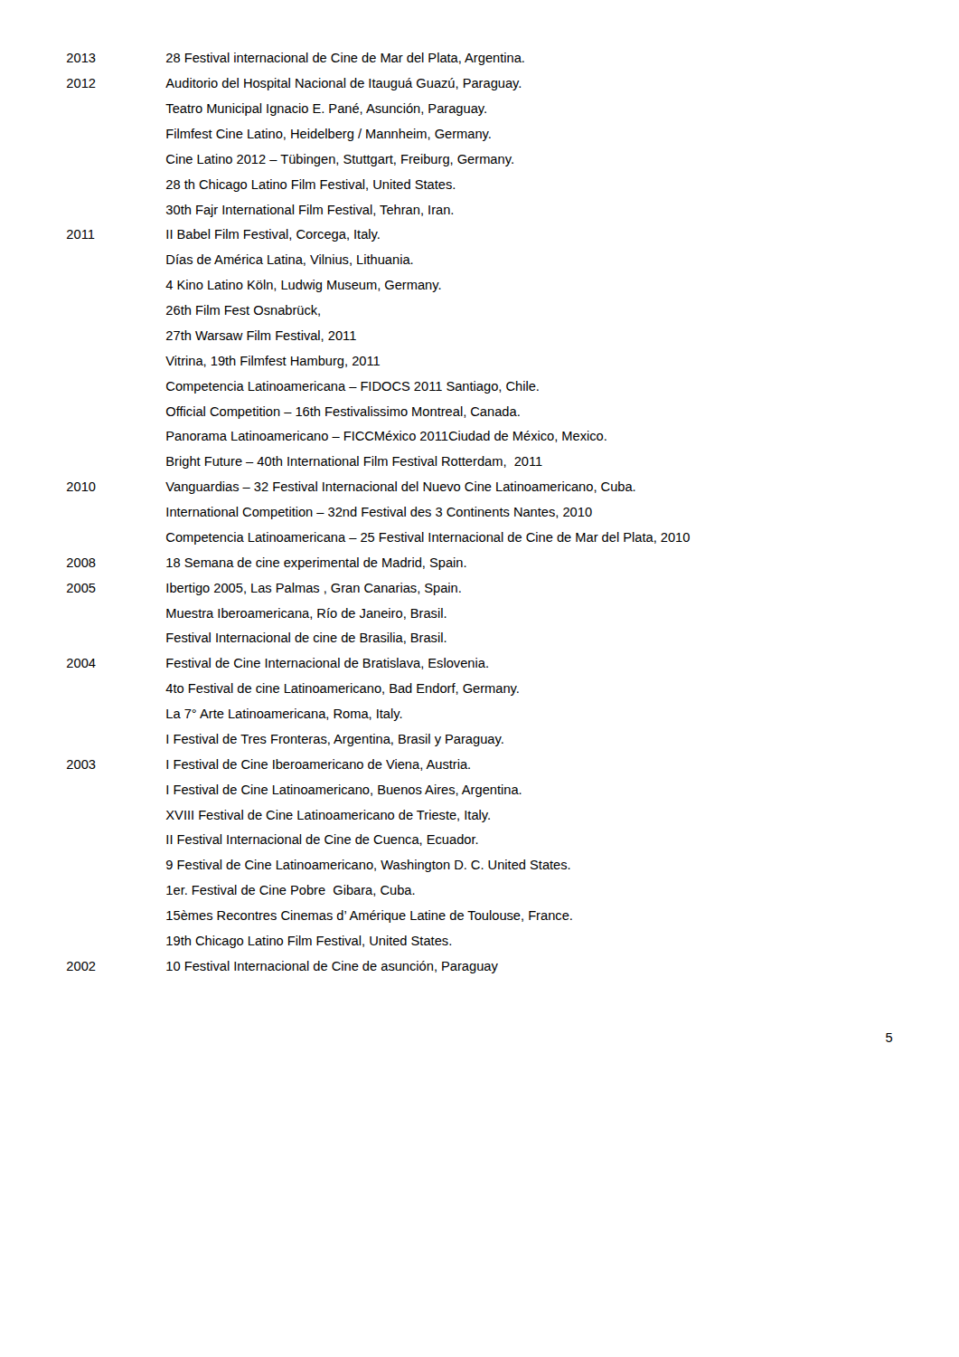| 2013 | 28 Festival internacional de Cine de Mar del Plata, Argentina. |
| 2012 | Auditorio del Hospital Nacional de Itauguá Guazú, Paraguay. |
| | Teatro Municipal Ignacio E. Pané, Asunción, Paraguay. |
| | Filmfest Cine Latino, Heidelberg / Mannheim, Germany. |
| | Cine Latino 2012 – Tübingen, Stuttgart, Freiburg, Germany. |
| | 28 th Chicago Latino Film Festival, United States. |
| | 30th Fajr International Film Festival, Tehran, Iran. |
| 2011 | II Babel Film Festival, Corcega, Italy. |
| | Días de América Latina, Vilnius, Lithuania. |
| | 4 Kino Latino Köln, Ludwig Museum, Germany. |
| | 26th Film Fest Osnabrück, |
| | 27th Warsaw Film Festival, 2011 |
| | Vitrina, 19th Filmfest Hamburg, 2011 |
| | Competencia Latinoamericana – FIDOCS 2011 Santiago, Chile. |
| | Official Competition – 16th Festivalissimo Montreal, Canada. |
| | Panorama Latinoamericano – FICCMéxico 2011Ciudad de México, Mexico. |
| | Bright Future – 40th International Film Festival Rotterdam, 2011 |
| 2010 | Vanguardias – 32 Festival Internacional del Nuevo Cine Latinoamericano, Cuba. |
| | International Competition – 32nd Festival des 3 Continents Nantes, 2010 |
| | Competencia Latinoamericana – 25 Festival Internacional de Cine de Mar del Plata, 2010 |
| 2008 | 18 Semana de cine experimental de Madrid, Spain. |
| 2005 | Ibertigo 2005, Las Palmas , Gran Canarias, Spain. |
| | Muestra Iberoamericana, Río de Janeiro, Brasil. |
| | Festival Internacional de cine de Brasilia, Brasil. |
| 2004 | Festival de Cine Internacional de Bratislava, Eslovenia. |
| | 4to Festival de cine Latinoamericano, Bad Endorf, Germany. |
| | La 7° Arte Latinoamericana, Roma, Italy. |
| | I Festival de Tres Fronteras, Argentina, Brasil y Paraguay. |
| 2003 | I Festival de Cine Iberoamericano de Viena, Austria. |
| | I Festival de Cine Latinoamericano, Buenos Aires, Argentina. |
| | XVIII Festival de Cine Latinoamericano de Trieste, Italy. |
| | II Festival Internacional de Cine de Cuenca, Ecuador. |
| | 9 Festival de Cine Latinoamericano, Washington D. C. United States. |
| | 1er. Festival de Cine Pobre Gibara, Cuba. |
| | 15èmes Recontres Cinemas d’ Amérique Latine de Toulouse, France. |
| | 19th Chicago Latino Film Festival, United States. |
| 2002 | 10 Festival Internacional de Cine de asunción, Paraguay |
5